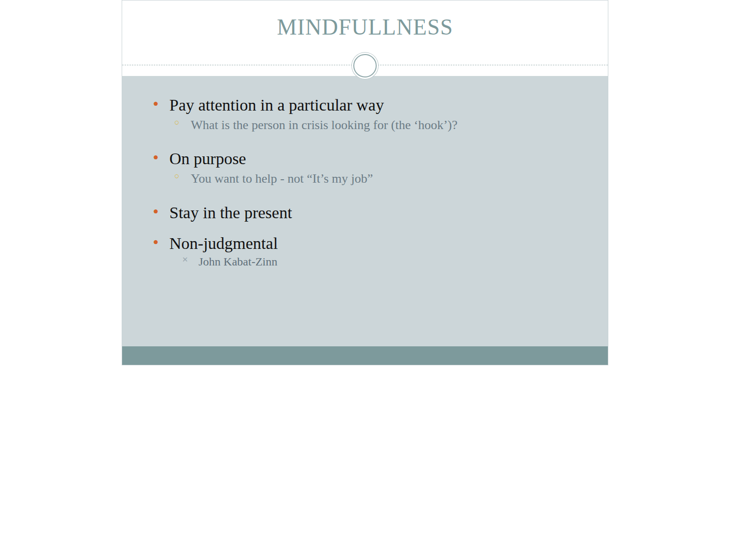MINDFULLNESS
Pay attention in a particular way
What is the person in crisis looking for (the ‘hook’)?
On purpose
You want to help - not “It’s my job”
Stay in the present
Non-judgmental
John Kabat-Zinn